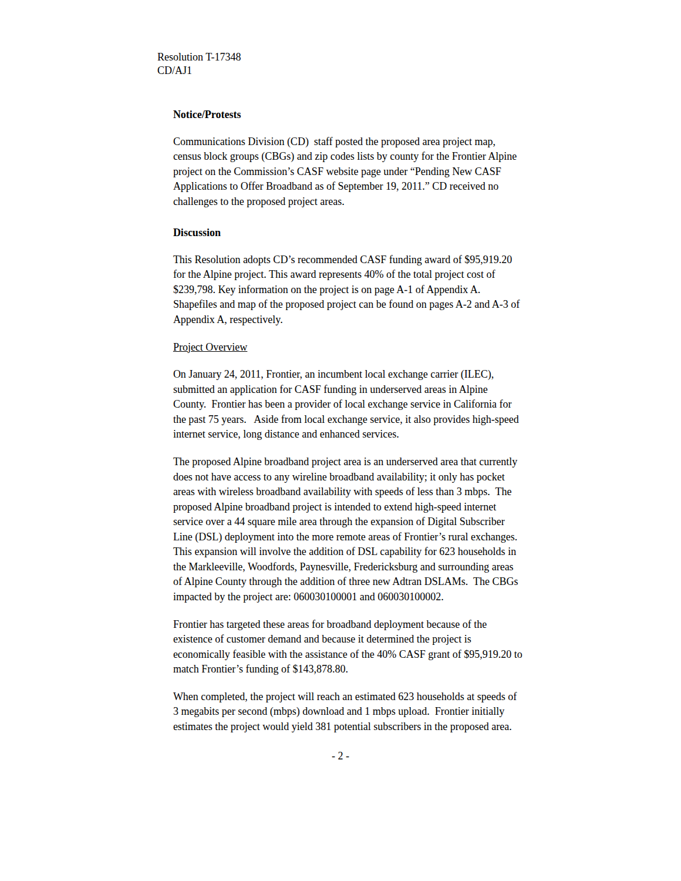Resolution T-17348
CD/AJ1
Notice/Protests
Communications Division (CD) staff posted the proposed area project map, census block groups (CBGs) and zip codes lists by county for the Frontier Alpine project on the Commission’s CASF website page under “Pending New CASF Applications to Offer Broadband as of September 19, 2011.” CD received no challenges to the proposed project areas.
Discussion
This Resolution adopts CD’s recommended CASF funding award of $95,919.20 for the Alpine project. This award represents 40% of the total project cost of $239,798. Key information on the project is on page A-1 of Appendix A. Shapefiles and map of the proposed project can be found on pages A-2 and A-3 of Appendix A, respectively.
Project Overview
On January 24, 2011, Frontier, an incumbent local exchange carrier (ILEC), submitted an application for CASF funding in underserved areas in Alpine County. Frontier has been a provider of local exchange service in California for the past 75 years. Aside from local exchange service, it also provides high-speed internet service, long distance and enhanced services.
The proposed Alpine broadband project area is an underserved area that currently does not have access to any wireline broadband availability; it only has pocket areas with wireless broadband availability with speeds of less than 3 mbps. The proposed Alpine broadband project is intended to extend high-speed internet service over a 44 square mile area through the expansion of Digital Subscriber Line (DSL) deployment into the more remote areas of Frontier’s rural exchanges. This expansion will involve the addition of DSL capability for 623 households in the Markleeville, Woodfords, Paynesville, Fredericksburg and surrounding areas of Alpine County through the addition of three new Adtran DSLAMs. The CBGs impacted by the project are: 060030100001 and 060030100002.
Frontier has targeted these areas for broadband deployment because of the existence of customer demand and because it determined the project is economically feasible with the assistance of the 40% CASF grant of $95,919.20 to match Frontier’s funding of $143,878.80.
When completed, the project will reach an estimated 623 households at speeds of 3 megabits per second (mbps) download and 1 mbps upload. Frontier initially estimates the project would yield 381 potential subscribers in the proposed area.
- 2 -